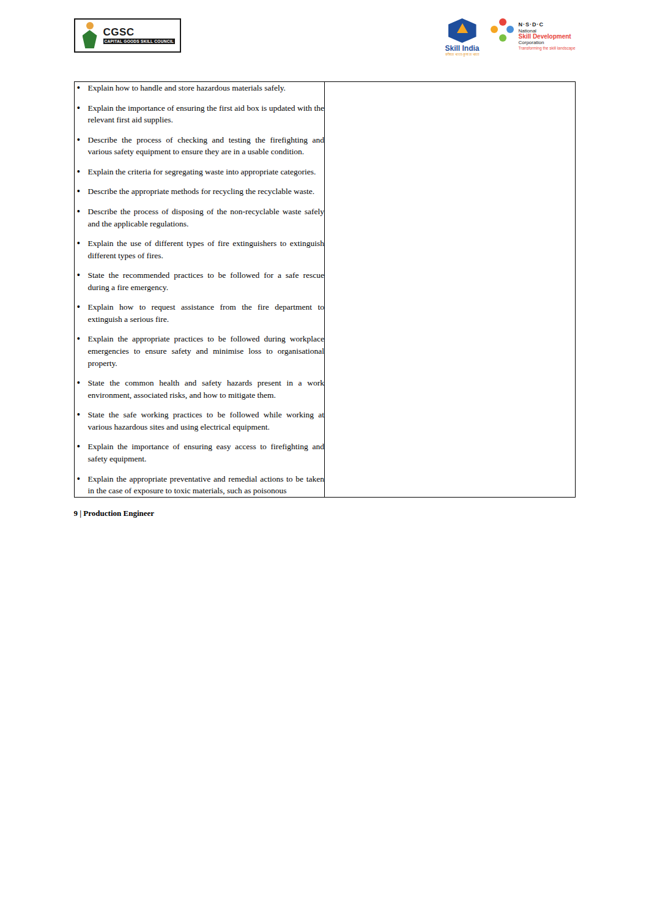CGSC CAPITAL GOODS SKILL COUNCIL
Skill India
कौशल भारत-कुशल भारत
N·S·D·C National Skill Development Corporation Transforming the skill landscape
| Explain how to handle and store hazardous materials safely. Explain the importance of ensuring the first aid box is updated with the relevant first aid supplies. Describe the process of checking and testing the firefighting and various safety equipment to ensure they are in a usable condition. Explain the criteria for segregating waste into appropriate categories. Describe the appropriate methods for recycling the recyclable waste. Describe the process of disposing of the non-recyclable waste safely and the applicable regulations. Explain the use of different types of fire extinguishers to extinguish different types of fires. State the recommended practices to be followed for a safe rescue during a fire emergency. Explain how to request assistance from the fire department to extinguish a serious fire. Explain the appropriate practices to be followed during workplace emergencies to ensure safety and minimise loss to organisational property. State the common health and safety hazards present in a work environment, associated risks, and how to mitigate them. State the safe working practices to be followed while working at various hazardous sites and using electrical equipment. Explain the importance of ensuring easy access to firefighting and safety equipment. Explain the appropriate preventative and remedial actions to be taken in the case of exposure to toxic materials, such as poisonous | |
9 | Production Engineer